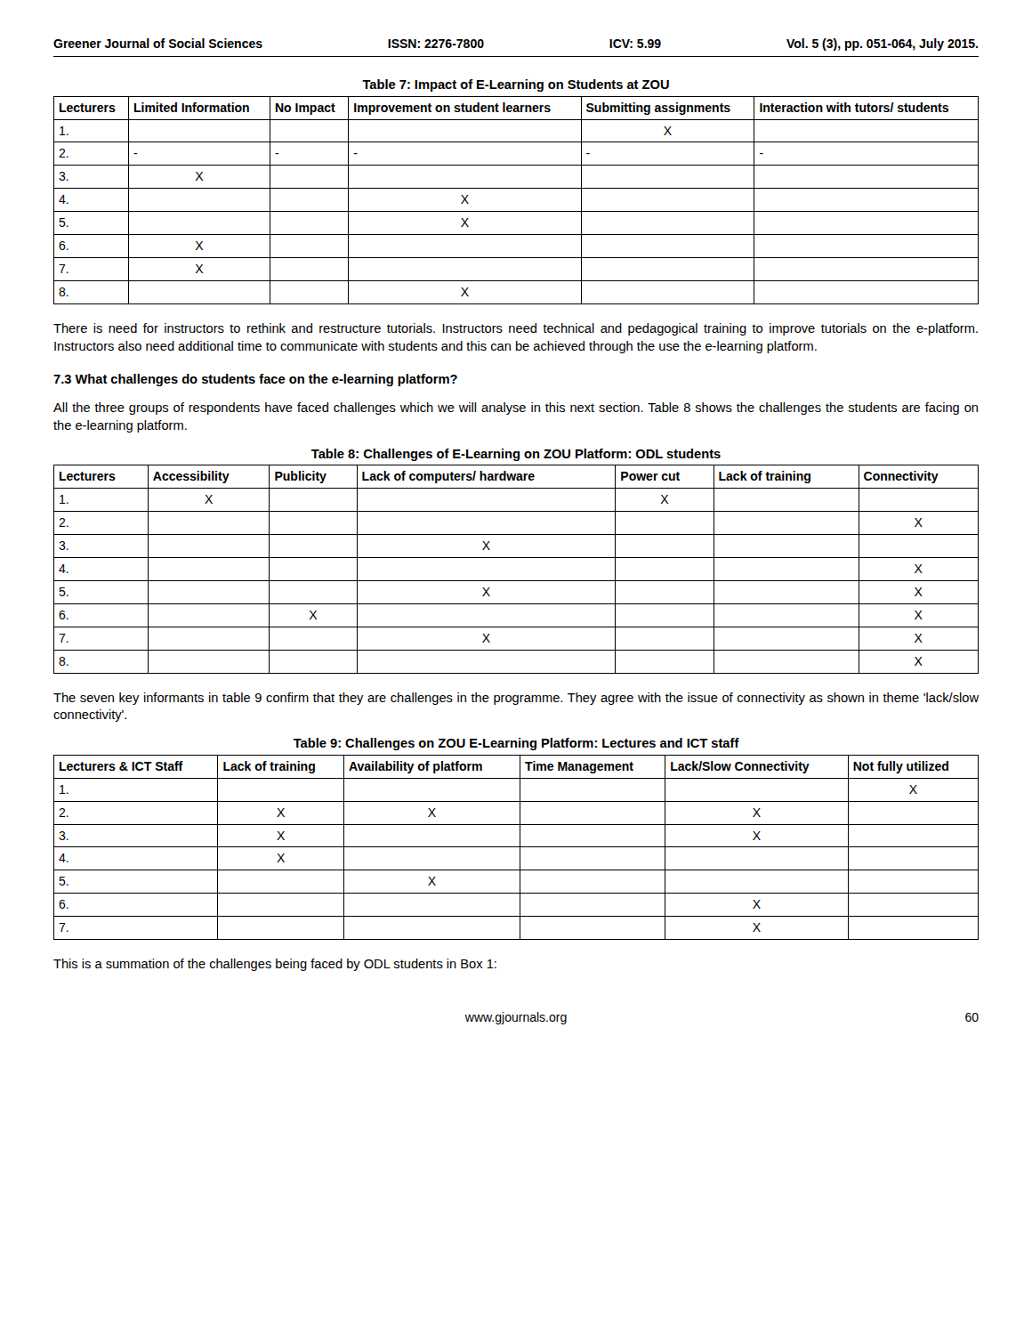Greener Journal of Social Sciences ISSN: 2276-7800 ICV: 5.99 Vol. 5 (3), pp. 051-064, July 2015.
Table 7: Impact of E-Learning on Students at ZOU
| Lecturers | Limited Information | No Impact | Improvement on student learners | Submitting assignments | Interaction with tutors/ students |
| --- | --- | --- | --- | --- | --- |
| 1. | | | | X | |
| 2. | - | - | - | - | - |
| 3. | X | | | | |
| 4. | | | X | | |
| 5. | | | X | | |
| 6. | X | | | | |
| 7. | X | | | | |
| 8. | | | X | | |
There is need for instructors to rethink and restructure tutorials. Instructors need technical and pedagogical training to improve tutorials on the e-platform. Instructors also need additional time to communicate with students and this can be achieved through the use the e-learning platform.
7.3 What challenges do students face on the e-learning platform?
All the three groups of respondents have faced challenges which we will analyse in this next section. Table 8 shows the challenges the students are facing on the e-learning platform.
Table 8: Challenges of E-Learning on ZOU Platform: ODL students
| Lecturers | Accessibility | Publicity | Lack of computers/ hardware | Power cut | Lack of training | Connectivity |
| --- | --- | --- | --- | --- | --- | --- |
| 1. | X | | | X | | |
| 2. | | | | | | X |
| 3. | | | X | | | |
| 4. | | | | | | X |
| 5. | | | X | | | X |
| 6. | | X | | | | X |
| 7. | | | X | | | X |
| 8. | | | | | | X |
The seven key informants in table 9 confirm that they are challenges in the programme. They agree with the issue of connectivity as shown in theme 'lack/slow connectivity'.
Table 9: Challenges on ZOU E-Learning Platform: Lectures and ICT staff
| Lecturers & ICT Staff | Lack of training | Availability of platform | Time Management | Lack/Slow Connectivity | Not fully utilized |
| --- | --- | --- | --- | --- | --- |
| 1. | | | | | X |
| 2. | X | X | | X | |
| 3. | X | | | X | |
| 4. | X | | | | |
| 5. | | X | | | |
| 6. | | | | X | |
| 7. | | | | X | |
This is a summation of the challenges being faced by ODL students in Box 1:
www.gjournals.org 60